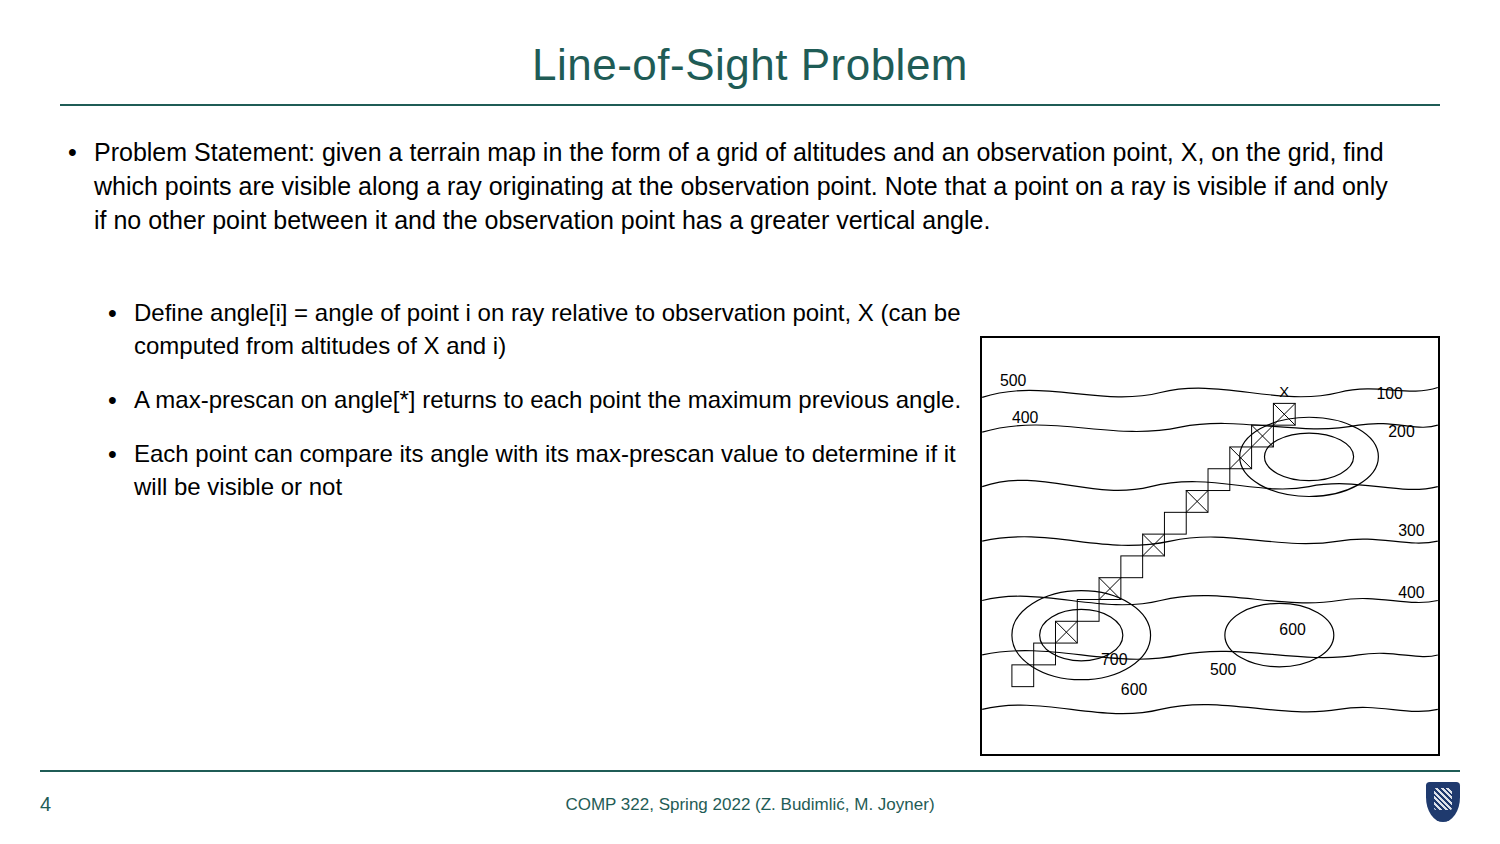Line-of-Sight Problem
Problem Statement: given a terrain map in the form of a grid of altitudes and an observation point, X, on the grid, find which points are visible along a ray originating at the observation point. Note that a point on a ray is visible if and only if no other point between it and the observation point has a greater vertical angle.
Define angle[i] = angle of point i on ray relative to observation point, X (can be computed from altitudes of X and i)
A max-prescan on angle[*] returns to each point the maximum previous angle.
Each point can compare its angle with its max-prescan value to determine if it will be visible or not
500 400 100 200 300 400 600 500 700 600 X
4
COMP 322, Spring 2022 (Z. Budimlić, M. Joyner)